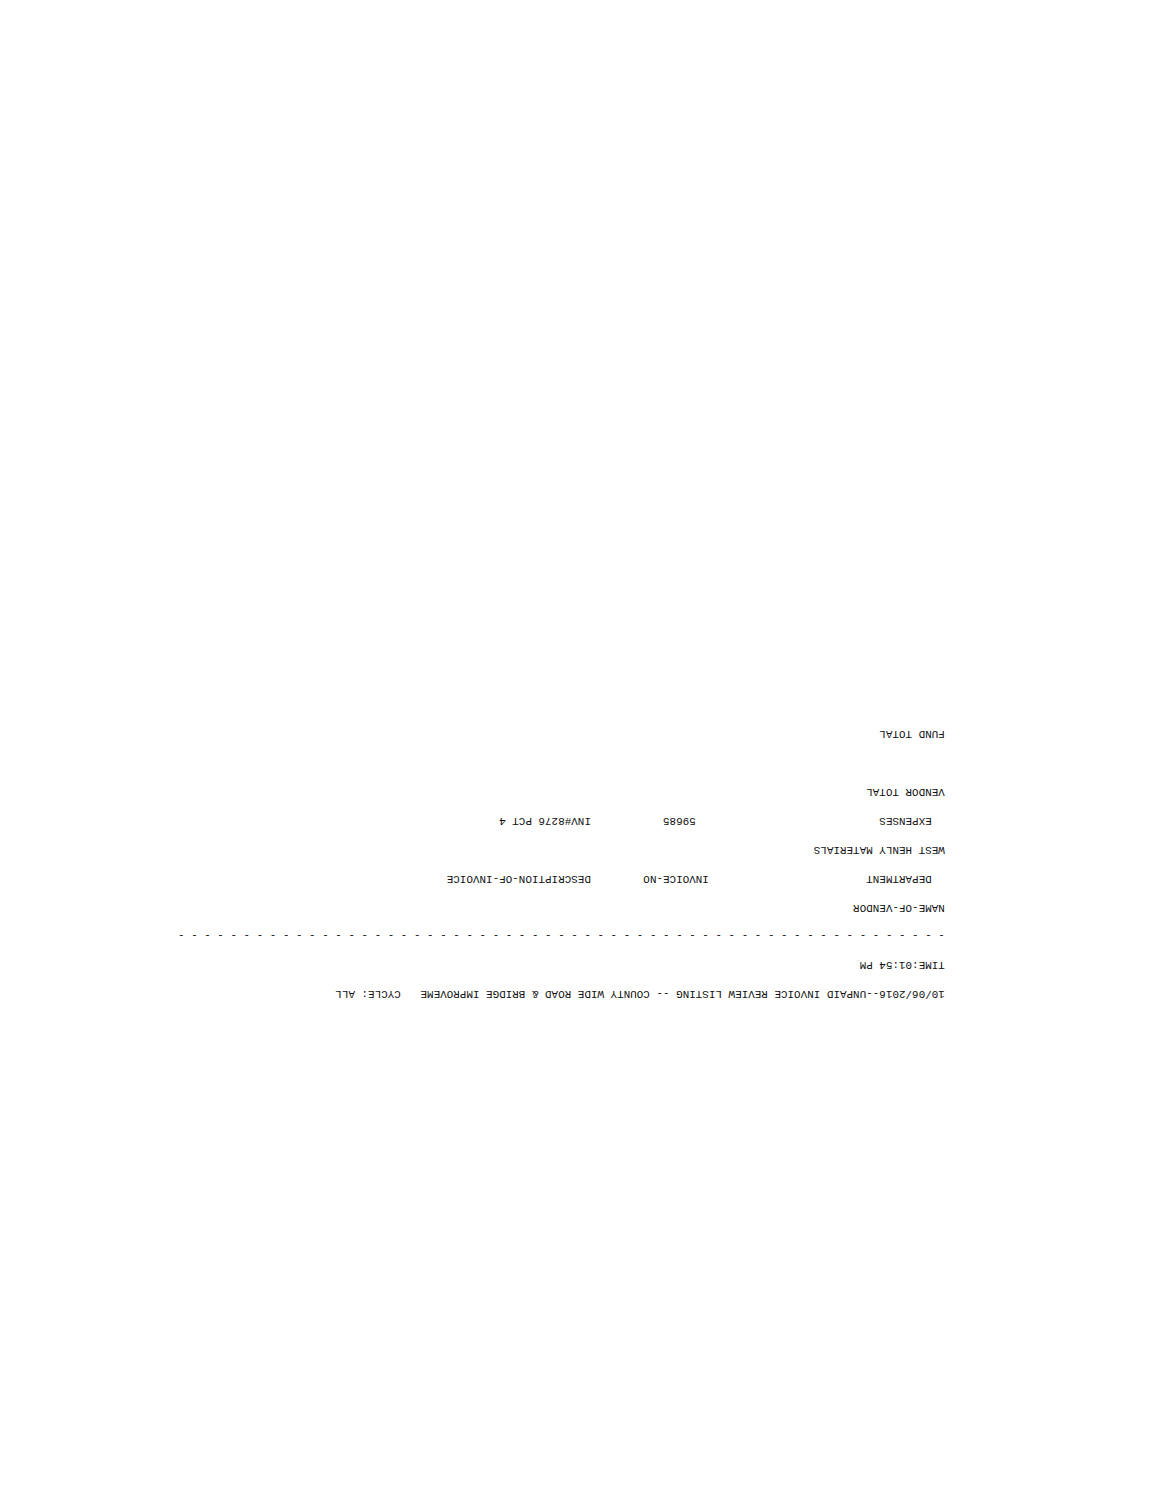10/06/2016--UNPAID INVOICE REVIEW LISTING -- COUNTY WIDE ROAD & BRIDGE IMPROVEME CYCLE: ALL PAGE 9 TIME:01:54 PM PREPARER:0004 - - - - - - - - - - - - - - - - - - - - - - - - - - - - - - - - - - - - - - - - - - - - - - - - - - - - - - - - - - - - - - - - - - - - - - NAME-OF-VENDOR DEPARTMENT INVOICE-NO DESCRIPTION-OF-INVOICE AMOUNT WEST HENLY MATERIALS EXPENSES 59685 INV#8276 PCT 4 2,804.85 VENDOR TOTAL 2,804.85 FUND TOTAL 2,804.85